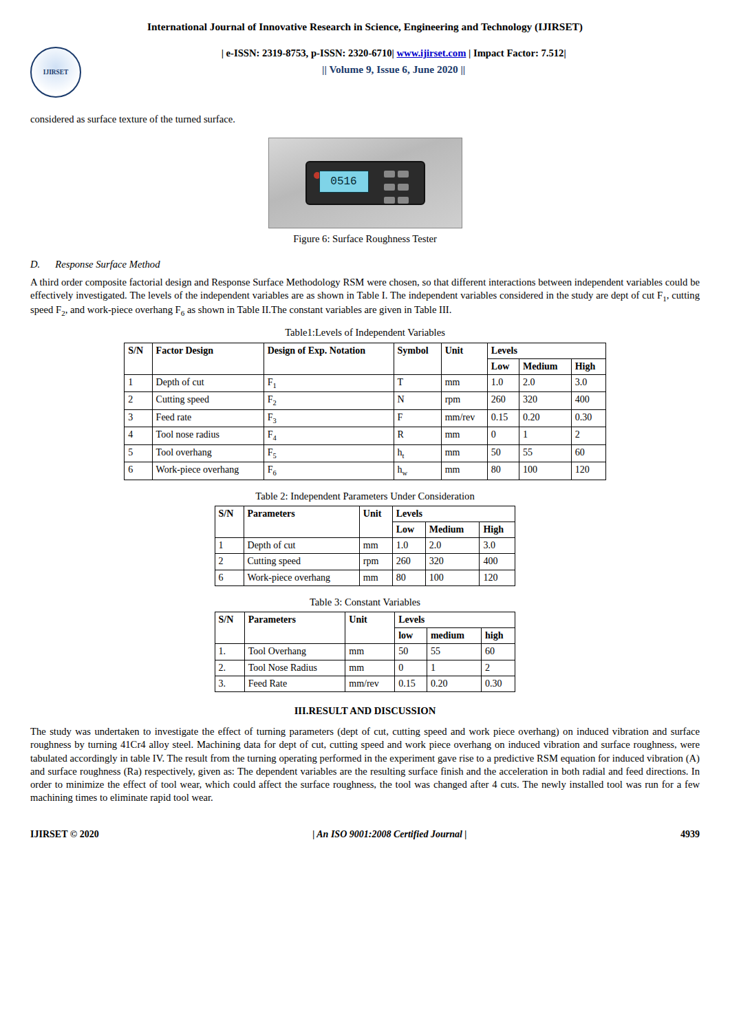International Journal of Innovative Research in Science, Engineering and Technology (IJIRSET)
IJIRSET
| e-ISSN: 2319-8753, p-ISSN: 2320-6710| www.ijirset.com | Impact Factor: 7.512|
|| Volume 9, Issue 6, June 2020 ||
considered as surface texture of the turned surface.
0516
Figure 6: Surface Roughness Tester
D. Response Surface Method
A third order composite factorial design and Response Surface Methodology RSM were chosen, so that different interactions between independent variables could be effectively investigated. The levels of the independent variables are as shown in Table I. The independent variables considered in the study are dept of cut F1, cutting speed F2, and work-piece overhang F6 as shown in Table II.The constant variables are given in Table III.
Table1:Levels of Independent Variables
| S/N | Factor Design | Design of Exp. Notation | Symbol | Unit | Levels |
| --- | --- | --- | --- | --- | --- |
| Low | Medium | High |
| 1 | Depth of cut | F 1 | T | mm | 1.0 | 2.0 | 3.0 |
| 2 | Cutting speed | F 2 | N | rpm | 260 | 320 | 400 |
| 3 | Feed rate | F 3 | F | mm/rev | 0.15 | 0.20 | 0.30 |
| 4 | Tool nose radius | F 4 | R | mm | 0 | 1 | 2 |
| 5 | Tool overhang | F 5 | h t | mm | 50 | 55 | 60 |
| 6 | Work-piece overhang | F 6 | h w | mm | 80 | 100 | 120 |
Table 2: Independent Parameters Under Consideration
| S/N | Parameters | Unit | Levels |
| --- | --- | --- | --- |
| Low | Medium | High |
| 1 | Depth of cut | mm | 1.0 | 2.0 | 3.0 |
| 2 | Cutting speed | rpm | 260 | 320 | 400 |
| 6 | Work-piece overhang | mm | 80 | 100 | 120 |
Table 3: Constant Variables
| S/N | Parameters | Unit | Levels |
| --- | --- | --- | --- |
| low | medium | high |
| 1. | Tool Overhang | mm | 50 | 55 | 60 |
| 2. | Tool Nose Radius | mm | 0 | 1 | 2 |
| 3. | Feed Rate | mm/rev | 0.15 | 0.20 | 0.30 |
III.RESULT AND DISCUSSION
The study was undertaken to investigate the effect of turning parameters (dept of cut, cutting speed and work piece overhang) on induced vibration and surface roughness by turning 41Cr4 alloy steel. Machining data for dept of cut, cutting speed and work piece overhang on induced vibration and surface roughness, were tabulated accordingly in table IV. The result from the turning operating performed in the experiment gave rise to a predictive RSM equation for induced vibration (A) and surface roughness (Ra) respectively, given as: The dependent variables are the resulting surface finish and the acceleration in both radial and feed directions. In order to minimize the effect of tool wear, which could affect the surface roughness, the tool was changed after 4 cuts. The newly installed tool was run for a few machining times to eliminate rapid tool wear.
IJIRSET © 2020
| An ISO 9001:2008 Certified Journal |
4939